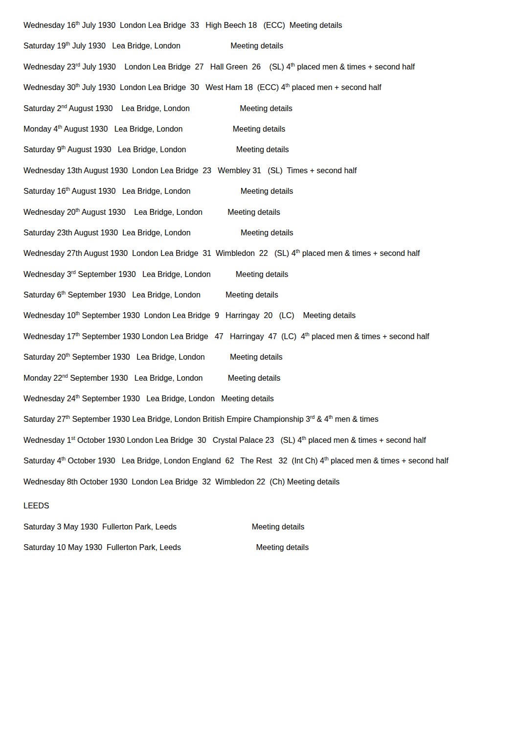Wednesday 16th July 1930 London Lea Bridge 33 High Beech 18 (ECC) Meeting details
Saturday 19th July 1930 Lea Bridge, London Meeting details
Wednesday 23rd July 1930 London Lea Bridge 27 Hall Green 26 (SL) 4th placed men & times + second half
Wednesday 30th July 1930 London Lea Bridge 30 West Ham 18 (ECC) 4th placed men + second half
Saturday 2nd August 1930 Lea Bridge, London Meeting details
Monday 4th August 1930 Lea Bridge, London Meeting details
Saturday 9th August 1930 Lea Bridge, London Meeting details
Wednesday 13th August 1930 London Lea Bridge 23 Wembley 31 (SL) Times + second half
Saturday 16th August 1930 Lea Bridge, London Meeting details
Wednesday 20th August 1930 Lea Bridge, London Meeting details
Saturday 23th August 1930 Lea Bridge, London Meeting details
Wednesday 27th August 1930 London Lea Bridge 31 Wimbledon 22 (SL) 4th placed men & times + second half
Wednesday 3rd September 1930 Lea Bridge, London Meeting details
Saturday 6th September 1930 Lea Bridge, London Meeting details
Wednesday 10th September 1930 London Lea Bridge 9 Harringay 20 (LC) Meeting details
Wednesday 17th September 1930 London Lea Bridge 47 Harringay 47 (LC) 4th placed men & times + second half
Saturday 20th September 1930 Lea Bridge, London Meeting details
Monday 22nd September 1930 Lea Bridge, London Meeting details
Wednesday 24th September 1930 Lea Bridge, London Meeting details
Saturday 27th September 1930 Lea Bridge, London British Empire Championship 3rd & 4th men & times
Wednesday 1st October 1930 London Lea Bridge 30 Crystal Palace 23 (SL) 4th placed men & times + second half
Saturday 4th October 1930 Lea Bridge, London England 62 The Rest 32 (Int Ch) 4th placed men & times + second half
Wednesday 8th October 1930 London Lea Bridge 32 Wimbledon 22 (Ch) Meeting details
LEEDS
Saturday 3 May 1930 Fullerton Park, Leeds Meeting details
Saturday 10 May 1930 Fullerton Park, Leeds Meeting details